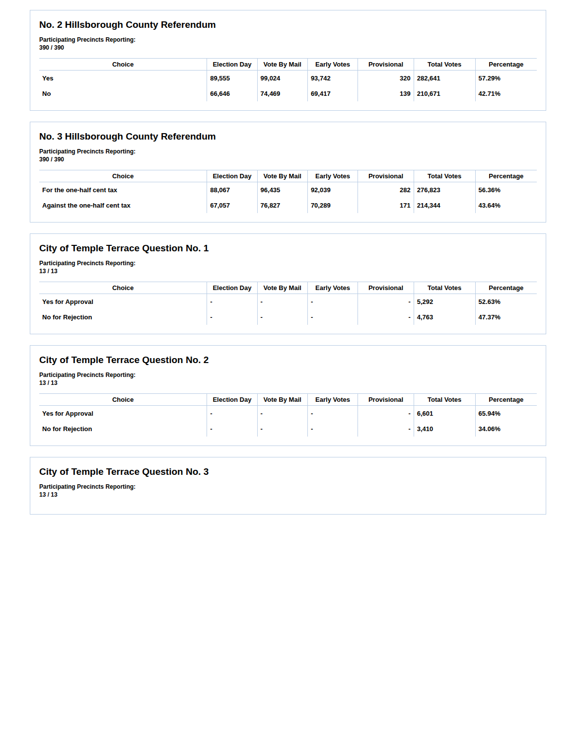No. 2 Hillsborough County Referendum
Participating Precincts Reporting:
390 / 390
| Choice | Election Day | Vote By Mail | Early Votes | Provisional | Total Votes | Percentage |
| --- | --- | --- | --- | --- | --- | --- |
| Yes | 89,555 | 99,024 | 93,742 | 320 | 282,641 | 57.29% |
| No | 66,646 | 74,469 | 69,417 | 139 | 210,671 | 42.71% |
No. 3 Hillsborough County Referendum
Participating Precincts Reporting:
390 / 390
| Choice | Election Day | Vote By Mail | Early Votes | Provisional | Total Votes | Percentage |
| --- | --- | --- | --- | --- | --- | --- |
| For the one-half cent tax | 88,067 | 96,435 | 92,039 | 282 | 276,823 | 56.36% |
| Against the one-half cent tax | 67,057 | 76,827 | 70,289 | 171 | 214,344 | 43.64% |
City of Temple Terrace Question No. 1
Participating Precincts Reporting:
13 / 13
| Choice | Election Day | Vote By Mail | Early Votes | Provisional | Total Votes | Percentage |
| --- | --- | --- | --- | --- | --- | --- |
| Yes for Approval | - | - | - | - | 5,292 | 52.63% |
| No for Rejection | - | - | - | - | 4,763 | 47.37% |
City of Temple Terrace Question No. 2
Participating Precincts Reporting:
13 / 13
| Choice | Election Day | Vote By Mail | Early Votes | Provisional | Total Votes | Percentage |
| --- | --- | --- | --- | --- | --- | --- |
| Yes for Approval | - | - | - | - | 6,601 | 65.94% |
| No for Rejection | - | - | - | - | 3,410 | 34.06% |
City of Temple Terrace Question No. 3
Participating Precincts Reporting:
13 / 13